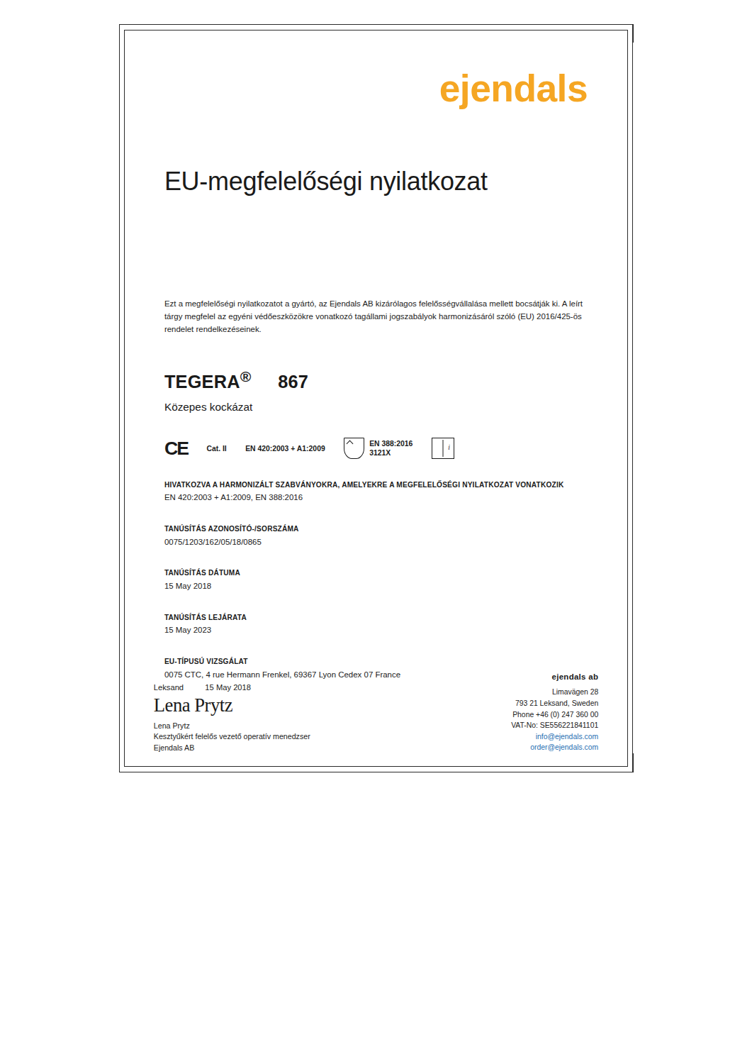ejendals
EU-megfelelőségi nyilatkozat
Ezt a megfelelőségi nyilatkozatot a gyártó, az Ejendals AB kizárólagos felelősségvállalása mellett bocsátják ki. A leírt tárgy megfelel az egyéni védőeszközökre vonatkozó tagállami jogszabályok harmonizásáról szóló (EU) 2016/425-ös rendelet rendelkezéseinek.
TEGERA®867
Közepes kockázat
CE Cat. II EN 420:2003 + A1:2009
EN 388:2016
3121X
Hivatkozva a harmonizált szabványokra, amelyekre a megfelelőségi nyilatkozat vonatkozik
EN 420:2003 + A1:2009, EN 388:2016
Tanúsítás azonosító-/sorszáma
0075/1203/162/05/18/0865
Tanúsítás dátuma
15 May 2018
Tanúsítás lejárata
15 May 2023
EU-típusú vizsgálat
0075 CTC, 4 rue Hermann Frenkel, 69367 Lyon Cedex 07 France
Leksand 15 May 2018
Lena Prytz
Lena Prytz
Kesztyűkért felelős vezető operatív menedzser
Ejendals AB
ejendals ab
Limavägen 28
793 21 Leksand, Sweden
Phone +46 (0) 247 360 00
VAT-No: SE556221841101
info@ejendals.com
order@ejendals.com